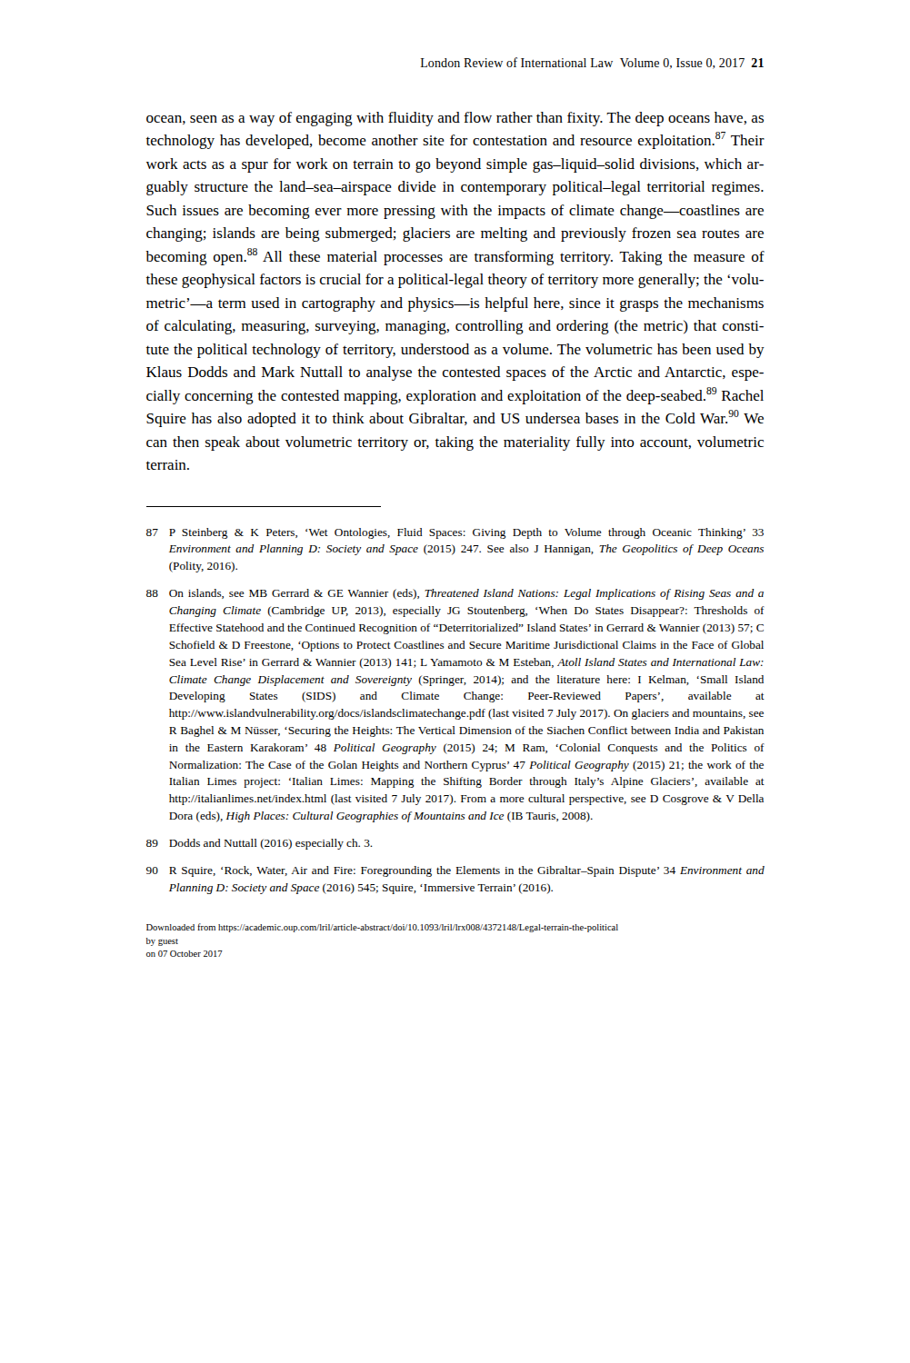London Review of International Law Volume 0, Issue 0, 201721
ocean, seen as a way of engaging with fluidity and flow rather than fixity. The deep oceans have, as technology has developed, become another site for contestation and resource exploitation.87 Their work acts as a spur for work on terrain to go beyond simple gas–liquid–solid divisions, which arguably structure the land–sea–airspace divide in contemporary political–legal territorial regimes. Such issues are becoming ever more pressing with the impacts of climate change—coastlines are changing; islands are being submerged; glaciers are melting and previously frozen sea routes are becoming open.88 All these material processes are transforming territory. Taking the measure of these geophysical factors is crucial for a political-legal theory of territory more generally; the ‘volumetric’—a term used in cartography and physics—is helpful here, since it grasps the mechanisms of calculating, measuring, surveying, managing, controlling and ordering (the metric) that constitute the political technology of territory, understood as a volume. The volumetric has been used by Klaus Dodds and Mark Nuttall to analyse the contested spaces of the Arctic and Antarctic, especially concerning the contested mapping, exploration and exploitation of the deep-seabed.89 Rachel Squire has also adopted it to think about Gibraltar, and US undersea bases in the Cold War.90 We can then speak about volumetric territory or, taking the materiality fully into account, volumetric terrain.
87 P Steinberg & K Peters, ‘Wet Ontologies, Fluid Spaces: Giving Depth to Volume through Oceanic Thinking’ 33 Environment and Planning D: Society and Space (2015) 247. See also J Hannigan, The Geopolitics of Deep Oceans (Polity, 2016).
88 On islands, see MB Gerrard & GE Wannier (eds), Threatened Island Nations: Legal Implications of Rising Seas and a Changing Climate (Cambridge UP, 2013), especially JG Stoutenberg, ‘When Do States Disappear?: Thresholds of Effective Statehood and the Continued Recognition of “Deterritorialized” Island States’ in Gerrard & Wannier (2013) 57; C Schofield & D Freestone, ‘Options to Protect Coastlines and Secure Maritime Jurisdictional Claims in the Face of Global Sea Level Rise’ in Gerrard & Wannier (2013) 141; L Yamamoto & M Esteban, Atoll Island States and International Law: Climate Change Displacement and Sovereignty (Springer, 2014); and the literature here: I Kelman, ‘Small Island Developing States (SIDS) and Climate Change: Peer-Reviewed Papers’, available at http://www.islandvulnerability.org/docs/islandsclimatechange.pdf (last visited 7 July 2017). On glaciers and mountains, see R Baghel & M Nüsser, ‘Securing the Heights: The Vertical Dimension of the Siachen Conflict between India and Pakistan in the Eastern Karakoram’ 48 Political Geography (2015) 24; M Ram, ‘Colonial Conquests and the Politics of Normalization: The Case of the Golan Heights and Northern Cyprus’ 47 Political Geography (2015) 21; the work of the Italian Limes project: ‘Italian Limes: Mapping the Shifting Border through Italy’s Alpine Glaciers’, available at http://italianlimes.net/index.html (last visited 7 July 2017). From a more cultural perspective, see D Cosgrove & V Della Dora (eds), High Places: Cultural Geographies of Mountains and Ice (IB Tauris, 2008).
89 Dodds and Nuttall (2016) especially ch. 3.
90 R Squire, ‘Rock, Water, Air and Fire: Foregrounding the Elements in the Gibraltar–Spain Dispute’ 34 Environment and Planning D: Society and Space (2016) 545; Squire, ‘Immersive Terrain’ (2016).
Downloaded from https://academic.oup.com/lril/article-abstract/doi/10.1093/lril/lrx008/4372148/Legal-terrain-the-political
by guest
on 07 October 2017